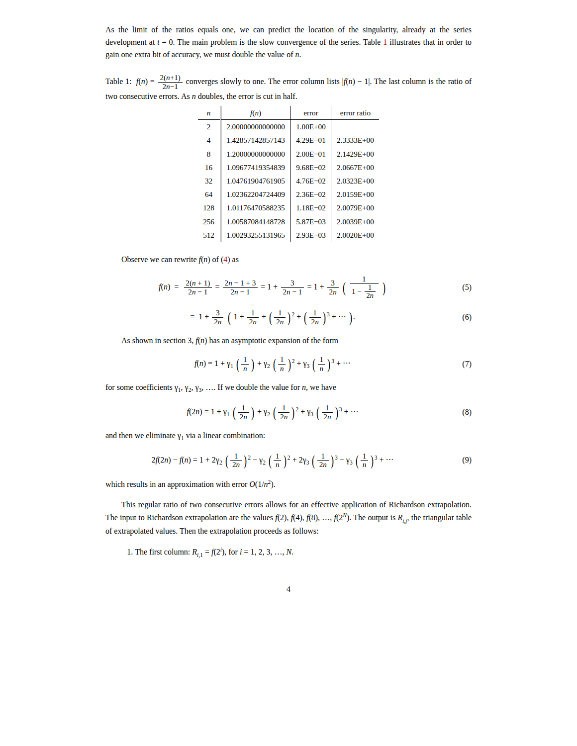As the limit of the ratios equals one, we can predict the location of the singularity, already at the series development at t = 0. The main problem is the slow convergence of the series. Table 1 illustrates that in order to gain one extra bit of accuracy, we must double the value of n.
Table 1: f(n) = 2(n+1) 2n−1 converges slowly to one. The error column lists |f(n) − 1|. The last column is the ratio of two consecutive errors. As n doubles, the error is cut in half.
| n | f ( n ) | error | error ratio |
| --- | --- | --- | --- |
| 2 | 2.00000000000000 | 1.00E+00 | |
| 4 | 1.42857142857143 | 4.29E−01 | 2.3333E+00 |
| 8 | 1.20000000000000 | 2.00E−01 | 2.1429E+00 |
| 16 | 1.09677419354839 | 9.68E−02 | 2.0667E+00 |
| 32 | 1.04761904761905 | 4.76E−02 | 2.0323E+00 |
| 64 | 1.02362204724409 | 2.36E−02 | 2.0159E+00 |
| 128 | 1.01176470588235 | 1.18E−02 | 2.0079E+00 |
| 256 | 1.00587084148728 | 5.87E−03 | 2.0039E+00 |
| 512 | 1.00293255131965 | 2.93E−03 | 2.0020E+00 |
Observe we can rewrite f(n) of (4) as
f(n) = 2(n + 1) 2n − 1 = 2n − 1 + 32n − 1 = 1 + 32n − 1 = 1 + 32n ( 11 − 12n )
(5)
= 1 + 32n ( 1 + 12n + (12n)2 + (12n)3 + ··· ).
(6)
As shown in section 3, f(n) has an asymptotic expansion of the form
f(n) = 1 + γ1 (1 n) + γ2 (1 n)2 + γ3 (1 n)3 + ···
(7)
for some coefficients γ1, γ2, γ3, …. If we double the value for n, we have
f(2n) = 1 + γ1 (12n) + γ2 (12n)2 + γ3 (12n)3 + ···
(8)
and then we eliminate γ1 via a linear combination:
2f(2n) − f(n) = 1 + 2γ2 (12n)2 − γ2 (1 n)2 + 2γ3 (12n)3 − γ3 (1 n)3 + ···
(9)
which results in an approximation with error O(1/n2).
This regular ratio of two consecutive errors allows for an effective application of Richardson extrapolation. The input to Richardson extrapolation are the values f(2), f(4), f(8), …, f(2N). The output is Ri,j, the triangular table of extrapolated values. Then the extrapolation proceeds as follows:
The first column: Ri,1 = f(2i), for i = 1, 2, 3, …, N.
4